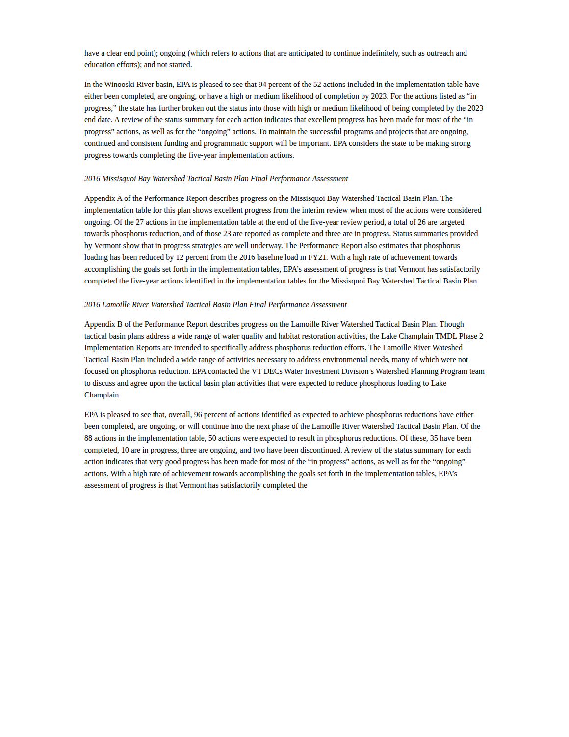have a clear end point); ongoing (which refers to actions that are anticipated to continue indefinitely, such as outreach and education efforts); and not started.
In the Winooski River basin, EPA is pleased to see that 94 percent of the 52 actions included in the implementation table have either been completed, are ongoing, or have a high or medium likelihood of completion by 2023. For the actions listed as “in progress,” the state has further broken out the status into those with high or medium likelihood of being completed by the 2023 end date. A review of the status summary for each action indicates that excellent progress has been made for most of the “in progress” actions, as well as for the “ongoing” actions. To maintain the successful programs and projects that are ongoing, continued and consistent funding and programmatic support will be important. EPA considers the state to be making strong progress towards completing the five-year implementation actions.
2016 Missisquoi Bay Watershed Tactical Basin Plan Final Performance Assessment
Appendix A of the Performance Report describes progress on the Missisquoi Bay Watershed Tactical Basin Plan. The implementation table for this plan shows excellent progress from the interim review when most of the actions were considered ongoing. Of the 27 actions in the implementation table at the end of the five-year review period, a total of 26 are targeted towards phosphorus reduction, and of those 23 are reported as complete and three are in progress. Status summaries provided by Vermont show that in progress strategies are well underway. The Performance Report also estimates that phosphorus loading has been reduced by 12 percent from the 2016 baseline load in FY21. With a high rate of achievement towards accomplishing the goals set forth in the implementation tables, EPA’s assessment of progress is that Vermont has satisfactorily completed the five-year actions identified in the implementation tables for the Missisquoi Bay Watershed Tactical Basin Plan.
2016 Lamoille River Watershed Tactical Basin Plan Final Performance Assessment
Appendix B of the Performance Report describes progress on the Lamoille River Watershed Tactical Basin Plan. Though tactical basin plans address a wide range of water quality and habitat restoration activities, the Lake Champlain TMDL Phase 2 Implementation Reports are intended to specifically address phosphorus reduction efforts. The Lamoille River Wateshed Tactical Basin Plan included a wide range of activities necessary to address environmental needs, many of which were not focused on phosphorus reduction. EPA contacted the VT DECs Water Investment Division’s Watershed Planning Program team to discuss and agree upon the tactical basin plan activities that were expected to reduce phosphorus loading to Lake Champlain.
EPA is pleased to see that, overall, 96 percent of actions identified as expected to achieve phosphorus reductions have either been completed, are ongoing, or will continue into the next phase of the Lamoille River Watershed Tactical Basin Plan. Of the 88 actions in the implementation table, 50 actions were expected to result in phosphorus reductions. Of these, 35 have been completed, 10 are in progress, three are ongoing, and two have been discontinued. A review of the status summary for each action indicates that very good progress has been made for most of the “in progress” actions, as well as for the “ongoing” actions. With a high rate of achievement towards accomplishing the goals set forth in the implementation tables, EPA’s assessment of progress is that Vermont has satisfactorily completed the